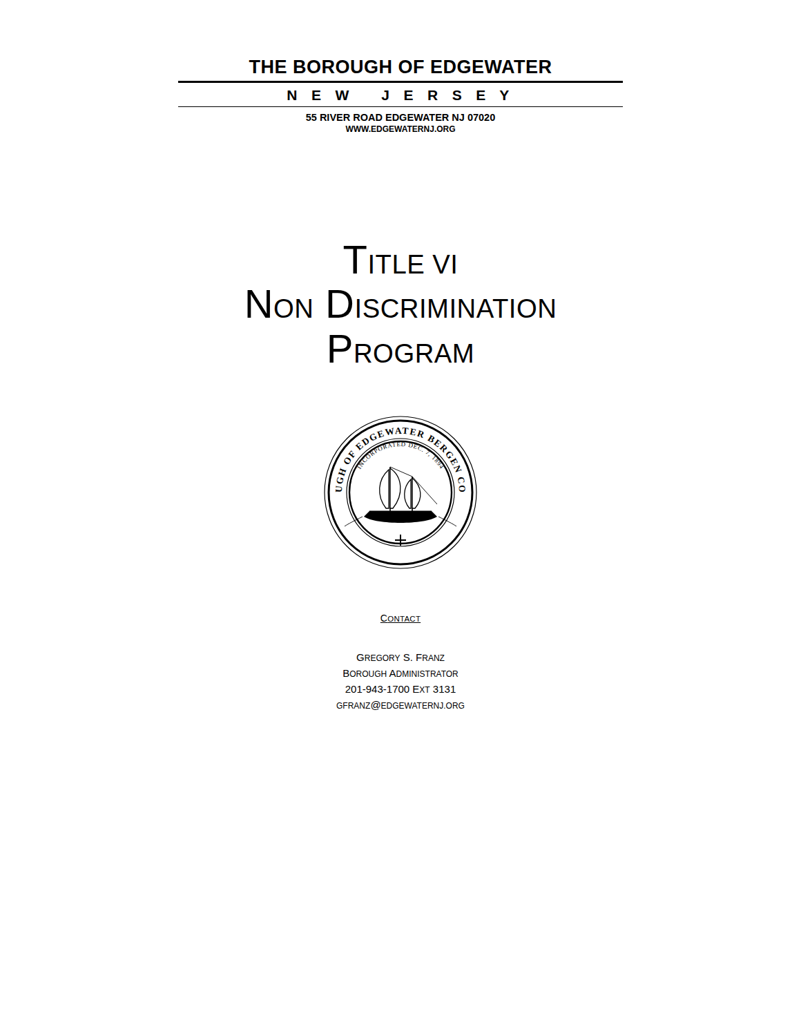THE BOROUGH OF EDGEWATER
N E W J E R S E Y
55 RIVER ROAD EDGEWATER NJ 07020 WWW.EDGEWATERNJ.ORG
TITLE VI
NON DISCRIMINATION
PROGRAM
THE BOROUGH OF EDGEWATER BERGEN COUNTY, N.J. INCORPORATED DEC. 7, 1894
CONTACT
GREGORY S. FRANZ
BOROUGH ADMINISTRATOR
201-943-1700 EXT 3131
GFRANZ@EDGEWATERNJ.ORG